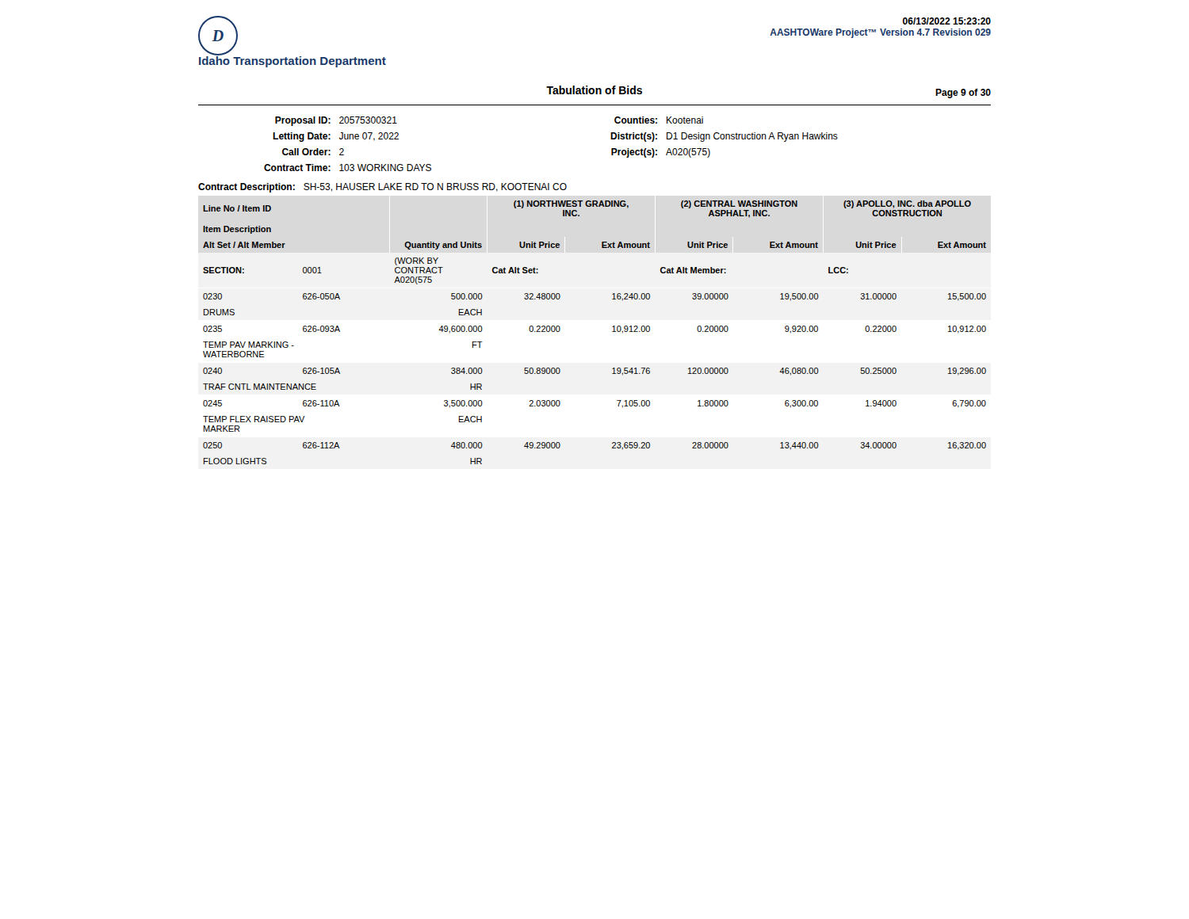D
06/13/2022 15:23:20
Idaho Transportation Department
AASHTOWare Project™ Version 4.7 Revision 029
Tabulation of Bids
Page 9 of 30
| Proposal ID: | 20575300321 | | Counties: | Kootenai |
| Letting Date: | June 07, 2022 | | District(s): | D1 Design Construction A Ryan Hawkins |
| Call Order: | 2 | | Project(s): | A020(575) |
| Contract Time: | 103 WORKING DAYS |
Contract Description: SH-53, HAUSER LAKE RD TO N BRUSS RD, KOOTENAI CO
| Line No / Item ID | | (1) NORTHWEST GRADING, INC. | (2) CENTRAL WASHINGTON ASPHALT, INC. | (3) APOLLO, INC. dba APOLLO CONSTRUCTION |
| --- | --- | --- | --- | --- |
| Item Description | | | |
| Alt Set / Alt Member | Quantity and Units | Unit Price | Ext Amount | Unit Price | Ext Amount | Unit Price | Ext Amount |
| SECTION: | 0001 | (WORK BY CONTRACT A020(575 | Cat Alt Set: | Cat Alt Member: | LCC: |
| 0230 | 626-050A | 500.000 | 32.48000 | 16,240.00 | 39.00000 | 19,500.00 | 31.00000 | 15,500.00 |
| DRUMS | EACH | |
| 0235 | 626-093A | 49,600.000 | 0.22000 | 10,912.00 | 0.20000 | 9,920.00 | 0.22000 | 10,912.00 |
| TEMP PAV MARKING - WATERBORNE | FT | |
| 0240 | 626-105A | 384.000 | 50.89000 | 19,541.76 | 120.00000 | 46,080.00 | 50.25000 | 19,296.00 |
| TRAF CNTL MAINTENANCE | HR | |
| 0245 | 626-110A | 3,500.000 | 2.03000 | 7,105.00 | 1.80000 | 6,300.00 | 1.94000 | 6,790.00 |
| TEMP FLEX RAISED PAV MARKER | EACH | |
| 0250 | 626-112A | 480.000 | 49.29000 | 23,659.20 | 28.00000 | 13,440.00 | 34.00000 | 16,320.00 |
| FLOOD LIGHTS | HR | |